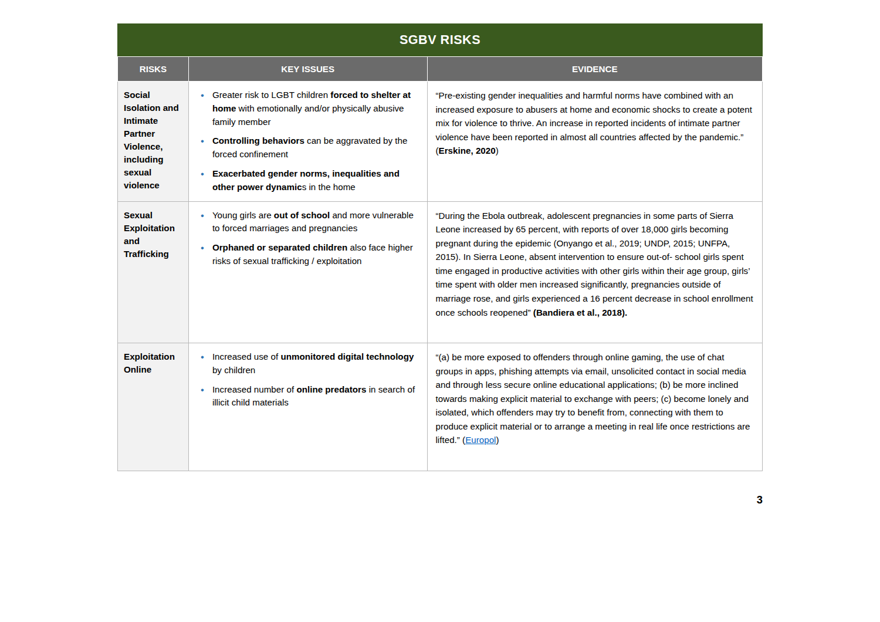SGBV RISKS
| RISKS | KEY ISSUES | EVIDENCE |
| --- | --- | --- |
| Social Isolation and Intimate Partner Violence, including sexual violence | Greater risk to LGBT children forced to shelter at home with emotionally and/or physically abusive family member Controlling behaviors can be aggravated by the forced confinement Exacerbated gender norms, inequalities and other power dynamic s in the home | “Pre-existing gender inequalities and harmful norms have combined with an increased exposure to abusers at home and economic shocks to create a potent mix for violence to thrive. An increase in reported incidents of intimate partner violence have been reported in almost all countries affected by the pandemic.” ( Erskine, 2020 ) |
| Sexual Exploitation and Trafficking | Young girls are out of school and more vulnerable to forced marriages and pregnancies Orphaned or separated children also face higher risks of sexual trafficking / exploitation | “During the Ebola outbreak, adolescent pregnancies in some parts of Sierra Leone increased by 65 percent, with reports of over 18,000 girls becoming pregnant during the epidemic (Onyango et al., 2019; UNDP, 2015; UNFPA, 2015). In Sierra Leone, absent intervention to ensure out-of- school girls spent time engaged in productive activities with other girls within their age group, girls’ time spent with older men increased significantly, pregnancies outside of marriage rose, and girls experienced a 16 percent decrease in school enrollment once schools reopened” (Bandiera et al., 2018). |
| Exploitation Online | Increased use of unmonitored digital technology by children Increased number of online predators in search of illicit child materials | “(a) be more exposed to offenders through online gaming, the use of chat groups in apps, phishing attempts via email, unsolicited contact in social media and through less secure online educational applications; (b) be more inclined towards making explicit material to exchange with peers; (c) become lonely and isolated, which offenders may try to benefit from, connecting with them to produce explicit material or to arrange a meeting in real life once restrictions are lifted.” ( Europol ) |
3